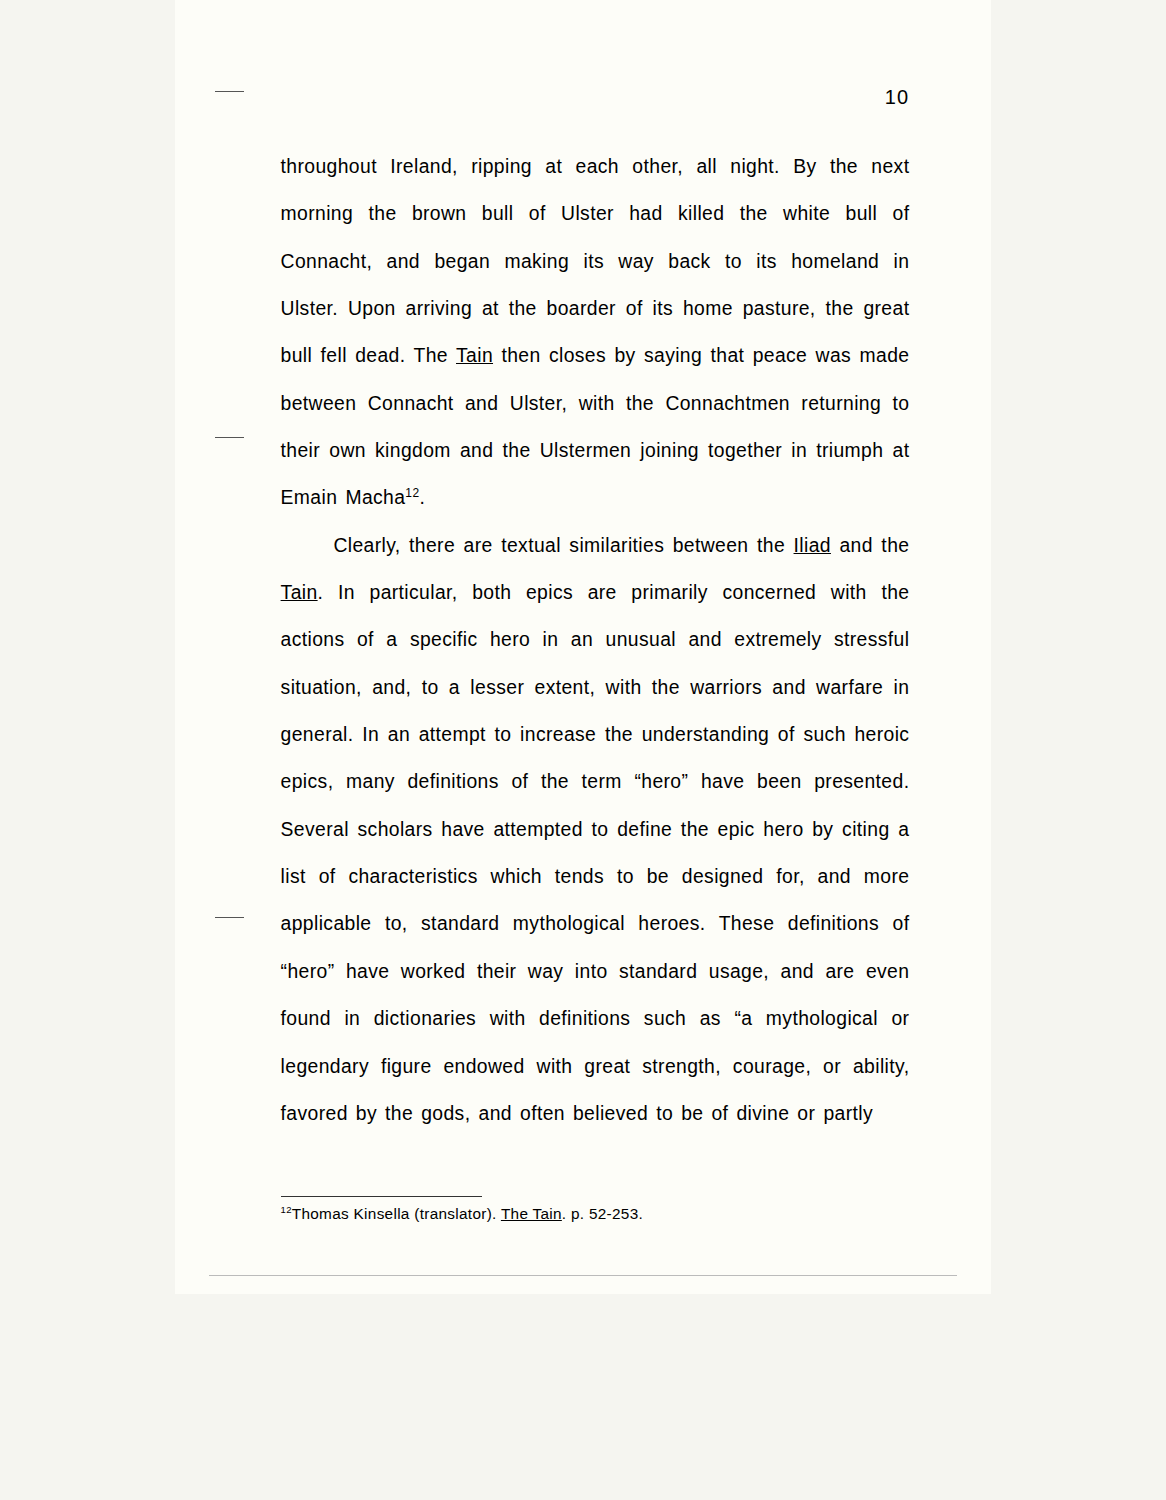10
throughout Ireland, ripping at each other, all night. By the next morning the brown bull of Ulster had killed the white bull of Connacht, and began making its way back to its homeland in Ulster. Upon arriving at the boarder of its home pasture, the great bull fell dead. The Tain then closes by saying that peace was made between Connacht and Ulster, with the Connachtmen returning to their own kingdom and the Ulstermen joining together in triumph at Emain Macha12.
Clearly, there are textual similarities between the Iliad and the Tain. In particular, both epics are primarily concerned with the actions of a specific hero in an unusual and extremely stressful situation, and, to a lesser extent, with the warriors and warfare in general. In an attempt to increase the understanding of such heroic epics, many definitions of the term “hero” have been presented. Several scholars have attempted to define the epic hero by citing a list of characteristics which tends to be designed for, and more applicable to, standard mythological heroes. These definitions of “hero” have worked their way into standard usage, and are even found in dictionaries with definitions such as “a mythological or legendary figure endowed with great strength, courage, or ability, favored by the gods, and often believed to be of divine or partly
12Thomas Kinsella (translator). The Tain. p. 52-253.